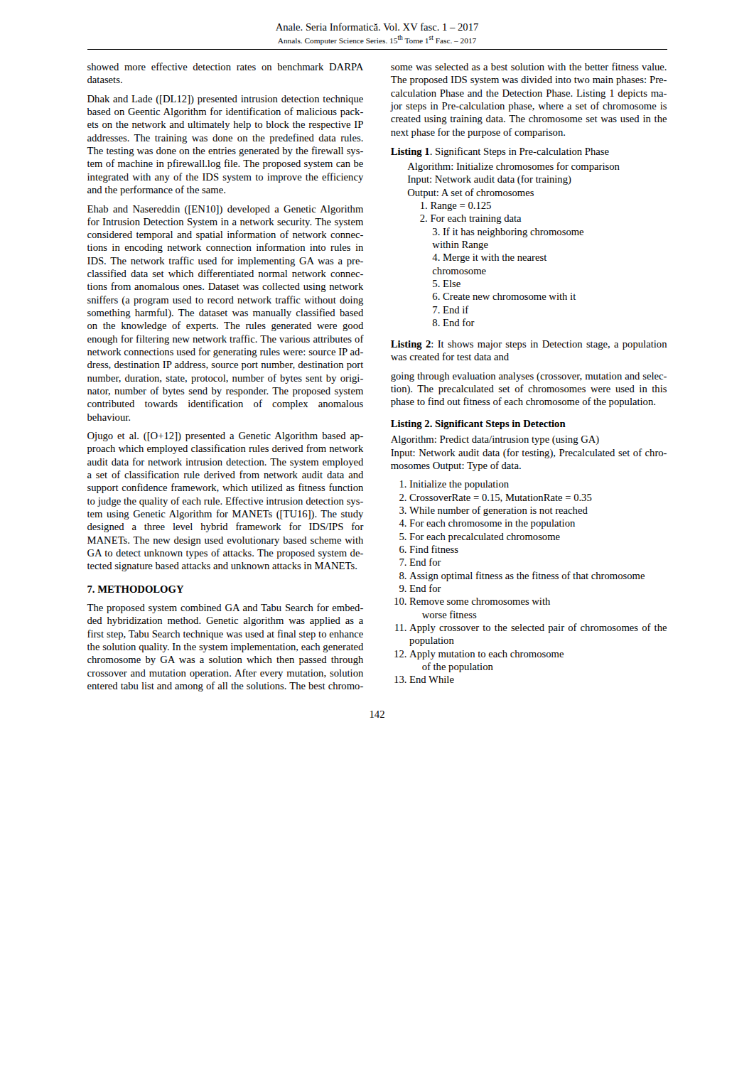Anale. Seria Informatică. Vol. XV fasc. 1 – 2017
Annals. Computer Science Series. 15th Tome 1st Fasc. – 2017
showed more effective detection rates on benchmark DARPA datasets.
Dhak and Lade ([DL12]) presented intrusion detection technique based on Geentic Algorithm for identification of malicious packets on the network and ultimately help to block the respective IP addresses. The training was done on the predefined data rules. The testing was done on the entries generated by the firewall system of machine in pfirewall.log file. The proposed system can be integrated with any of the IDS system to improve the efficiency and the performance of the same.
Ehab and Nasereddin ([EN10]) developed a Genetic Algorithm for Intrusion Detection System in a network security. The system considered temporal and spatial information of network connections in encoding network connection information into rules in IDS. The network traffic used for implementing GA was a preclassified data set which differentiated normal network connections from anomalous ones. Dataset was collected using network sniffers (a program used to record network traffic without doing something harmful). The dataset was manually classified based on the knowledge of experts. The rules generated were good enough for filtering new network traffic. The various attributes of network connections used for generating rules were: source IP address, destination IP address, source port number, destination port number, duration, state, protocol, number of bytes sent by originator, number of bytes send by responder. The proposed system contributed towards identification of complex anomalous behaviour.
Ojugo et al. ([O+12]) presented a Genetic Algorithm based approach which employed classification rules derived from network audit data for network intrusion detection. The system employed a set of classification rule derived from network audit data and support confidence framework, which utilized as fitness function to judge the quality of each rule. Effective intrusion detection system using Genetic Algorithm for MANETs ([TU16]). The study designed a three level hybrid framework for IDS/IPS for MANETs. The new design used evolutionary based scheme with GA to detect unknown types of attacks. The proposed system detected signature based attacks and unknown attacks in MANETs.
7. METHODOLOGY
The proposed system combined GA and Tabu Search for embedded hybridization method. Genetic algorithm was applied as a first step, Tabu Search technique was used at final step to enhance the solution quality. In the system implementation, each generated chromosome by GA was a solution which then passed through crossover and mutation operation. After every mutation, solution entered tabu list and among of all the solutions. The best chromosome was selected as a best solution with the better fitness value. The proposed IDS system was divided into two main phases: Pre-calculation Phase and the Detection Phase. Listing 1 depicts major steps in Pre-calculation phase, where a set of chromosome is created using training data. The chromosome set was used in the next phase for the purpose of comparison.
Listing 1. Significant Steps in Pre-calculation Phase
Algorithm: Initialize chromosomes for comparison
Input: Network audit data (for training)
Output: A set of chromosomes
1. Range = 0.125
2. For each training data
3. If it has neighboring chromosome
within Range
4. Merge it with the nearest
chromosome
5. Else
6. Create new chromosome with it
7. End if
8. End for
Listing 2: It shows major steps in Detection stage, a population was created for test data and
going through evaluation analyses (crossover, mutation and selection). The precalculated set of chromosomes were used in this phase to find out fitness of each chromosome of the population.
Listing 2. Significant Steps in Detection
Algorithm: Predict data/intrusion type (using GA)
Input: Network audit data (for testing), Precalculated set of chromosomes Output: Type of data.
Initialize the population
CrossoverRate = 0.15, MutationRate = 0.35
While number of generation is not reached
For each chromosome in the population
For each precalculated chromosome
Find fitness
End for
Assign optimal fitness as the fitness of that chromosome
End for
Remove some chromosomes with worse fitness
Apply crossover to the selected pair of chromosomes of the population
Apply mutation to each chromosome of the population
End While
142